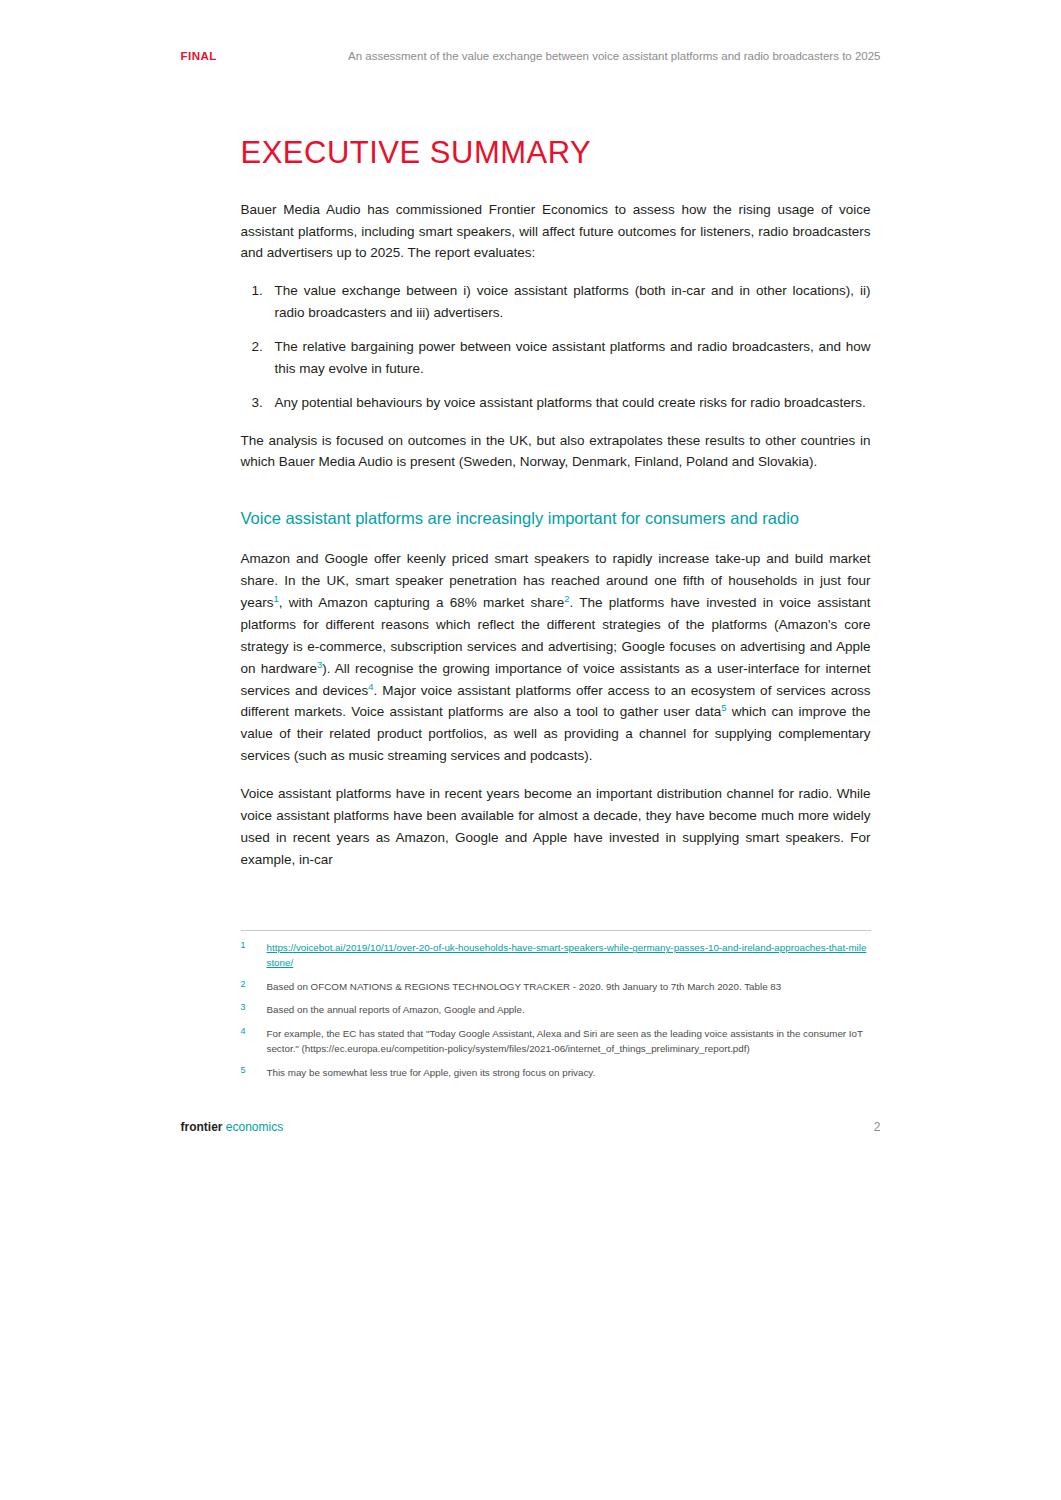FINAL
An assessment of the value exchange between voice assistant platforms and radio broadcasters to 2025
EXECUTIVE SUMMARY
Bauer Media Audio has commissioned Frontier Economics to assess how the rising usage of voice assistant platforms, including smart speakers, will affect future outcomes for listeners, radio broadcasters and advertisers up to 2025. The report evaluates:
The value exchange between i) voice assistant platforms (both in-car and in other locations), ii) radio broadcasters and iii) advertisers.
The relative bargaining power between voice assistant platforms and radio broadcasters, and how this may evolve in future.
Any potential behaviours by voice assistant platforms that could create risks for radio broadcasters.
The analysis is focused on outcomes in the UK, but also extrapolates these results to other countries in which Bauer Media Audio is present (Sweden, Norway, Denmark, Finland, Poland and Slovakia).
Voice assistant platforms are increasingly important for consumers and radio
Amazon and Google offer keenly priced smart speakers to rapidly increase take-up and build market share. In the UK, smart speaker penetration has reached around one fifth of households in just four years1, with Amazon capturing a 68% market share2. The platforms have invested in voice assistant platforms for different reasons which reflect the different strategies of the platforms (Amazon's core strategy is e-commerce, subscription services and advertising; Google focuses on advertising and Apple on hardware3). All recognise the growing importance of voice assistants as a user-interface for internet services and devices4. Major voice assistant platforms offer access to an ecosystem of services across different markets. Voice assistant platforms are also a tool to gather user data5 which can improve the value of their related product portfolios, as well as providing a channel for supplying complementary services (such as music streaming services and podcasts).
Voice assistant platforms have in recent years become an important distribution channel for radio. While voice assistant platforms have been available for almost a decade, they have become much more widely used in recent years as Amazon, Google and Apple have invested in supplying smart speakers. For example, in-car
https://voicebot.ai/2019/10/11/over-20-of-uk-households-have-smart-speakers-while-germany-passes-10-and-ireland-approaches-that-milestone/
Based on OFCOM NATIONS & REGIONS TECHNOLOGY TRACKER - 2020. 9th January to 7th March 2020. Table 83
Based on the annual reports of Amazon, Google and Apple.
For example, the EC has stated that "Today Google Assistant, Alexa and Siri are seen as the leading voice assistants in the consumer IoT sector." (https://ec.europa.eu/competition-policy/system/files/2021-06/internet_of_things_preliminary_report.pdf)
This may be somewhat less true for Apple, given its strong focus on privacy.
frontier economics
2